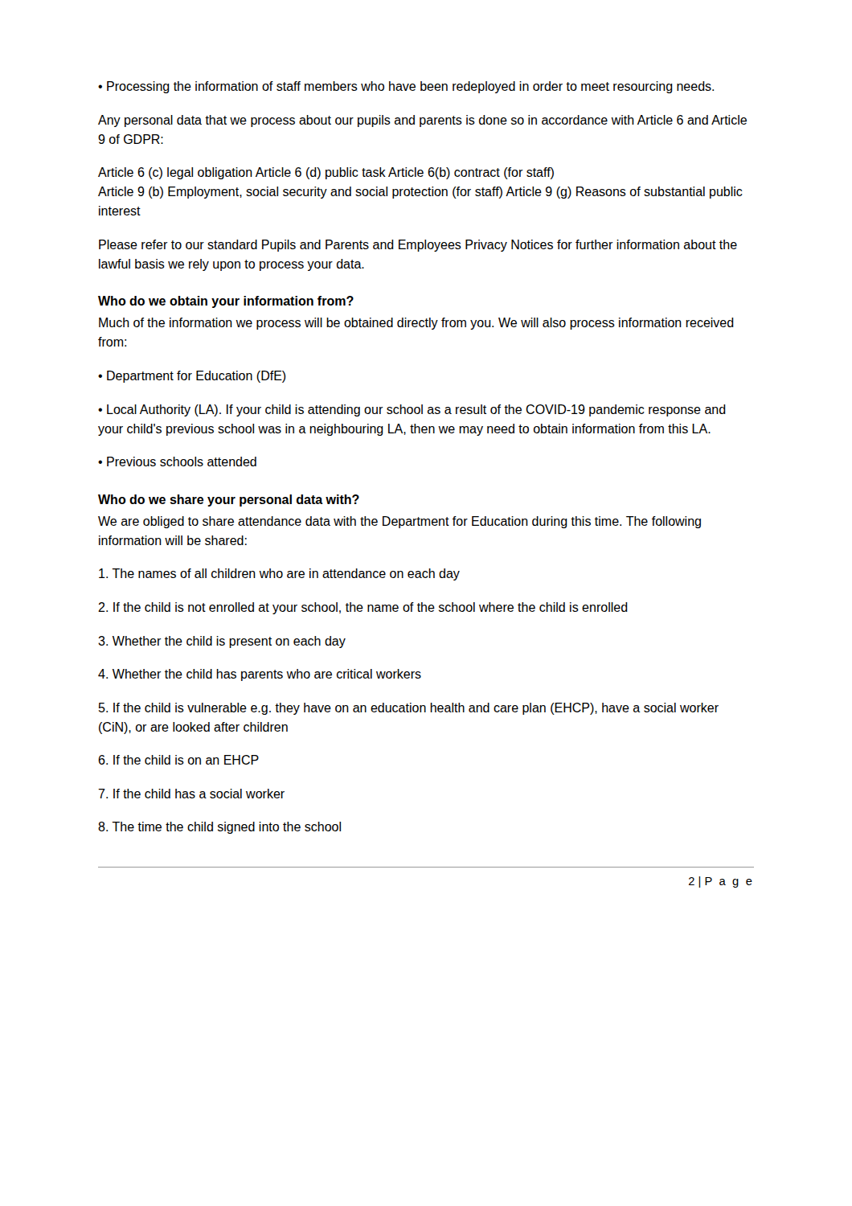• Processing the information of staff members who have been redeployed in order to meet resourcing needs.
Any personal data that we process about our pupils and parents is done so in accordance with Article 6 and Article 9 of GDPR:
Article 6 (c) legal obligation Article 6 (d) public task Article 6(b) contract (for staff)
Article 9 (b) Employment, social security and social protection (for staff) Article 9 (g) Reasons of substantial public interest
Please refer to our standard Pupils and Parents and Employees Privacy Notices for further information about the lawful basis we rely upon to process your data.
Who do we obtain your information from?
Much of the information we process will be obtained directly from you. We will also process information received from:
• Department for Education (DfE)
• Local Authority (LA). If your child is attending our school as a result of the COVID-19 pandemic response and your child's previous school was in a neighbouring LA, then we may need to obtain information from this LA.
• Previous schools attended
Who do we share your personal data with?
We are obliged to share attendance data with the Department for Education during this time. The following information will be shared:
1. The names of all children who are in attendance on each day
2. If the child is not enrolled at your school, the name of the school where the child is enrolled
3. Whether the child is present on each day
4. Whether the child has parents who are critical workers
5. If the child is vulnerable e.g. they have on an education health and care plan (EHCP), have a social worker (CiN), or are looked after children
6. If the child is on an EHCP
7. If the child has a social worker
8. The time the child signed into the school
2 | P a g e